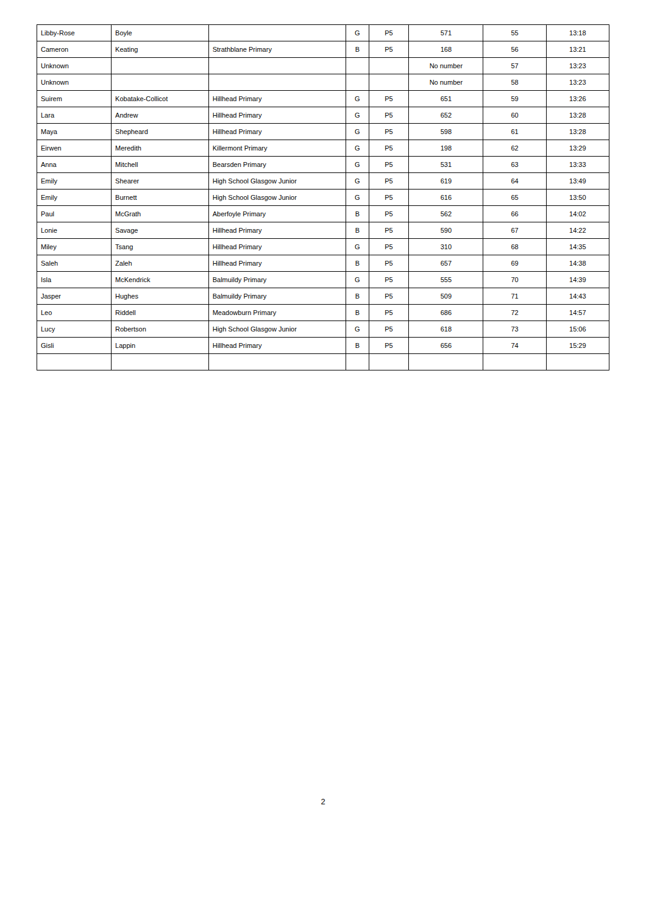| Libby-Rose | Boyle | | G | P5 | 571 | 55 | 13:18 |
| Cameron | Keating | Strathblane Primary | B | P5 | 168 | 56 | 13:21 |
| Unknown | | | | | No number | 57 | 13:23 |
| Unknown | | | | | No number | 58 | 13:23 |
| Suirem | Kobatake-Collicot | Hillhead Primary | G | P5 | 651 | 59 | 13:26 |
| Lara | Andrew | Hillhead Primary | G | P5 | 652 | 60 | 13:28 |
| Maya | Shepheard | Hillhead Primary | G | P5 | 598 | 61 | 13:28 |
| Eirwen | Meredith | Killermont Primary | G | P5 | 198 | 62 | 13:29 |
| Anna | Mitchell | Bearsden Primary | G | P5 | 531 | 63 | 13:33 |
| Emily | Shearer | High School Glasgow Junior | G | P5 | 619 | 64 | 13:49 |
| Emily | Burnett | High School Glasgow Junior | G | P5 | 616 | 65 | 13:50 |
| Paul | McGrath | Aberfoyle Primary | B | P5 | 562 | 66 | 14:02 |
| Lonie | Savage | Hillhead Primary | B | P5 | 590 | 67 | 14:22 |
| Miley | Tsang | Hillhead Primary | G | P5 | 310 | 68 | 14:35 |
| Saleh | Zaleh | Hillhead Primary | B | P5 | 657 | 69 | 14:38 |
| Isla | McKendrick | Balmuildy Primary | G | P5 | 555 | 70 | 14:39 |
| Jasper | Hughes | Balmuildy Primary | B | P5 | 509 | 71 | 14:43 |
| Leo | Riddell | Meadowburn Primary | B | P5 | 686 | 72 | 14:57 |
| Lucy | Robertson | High School Glasgow Junior | G | P5 | 618 | 73 | 15:06 |
| Gisli | Lappin | Hillhead Primary | B | P5 | 656 | 74 | 15:29 |
2